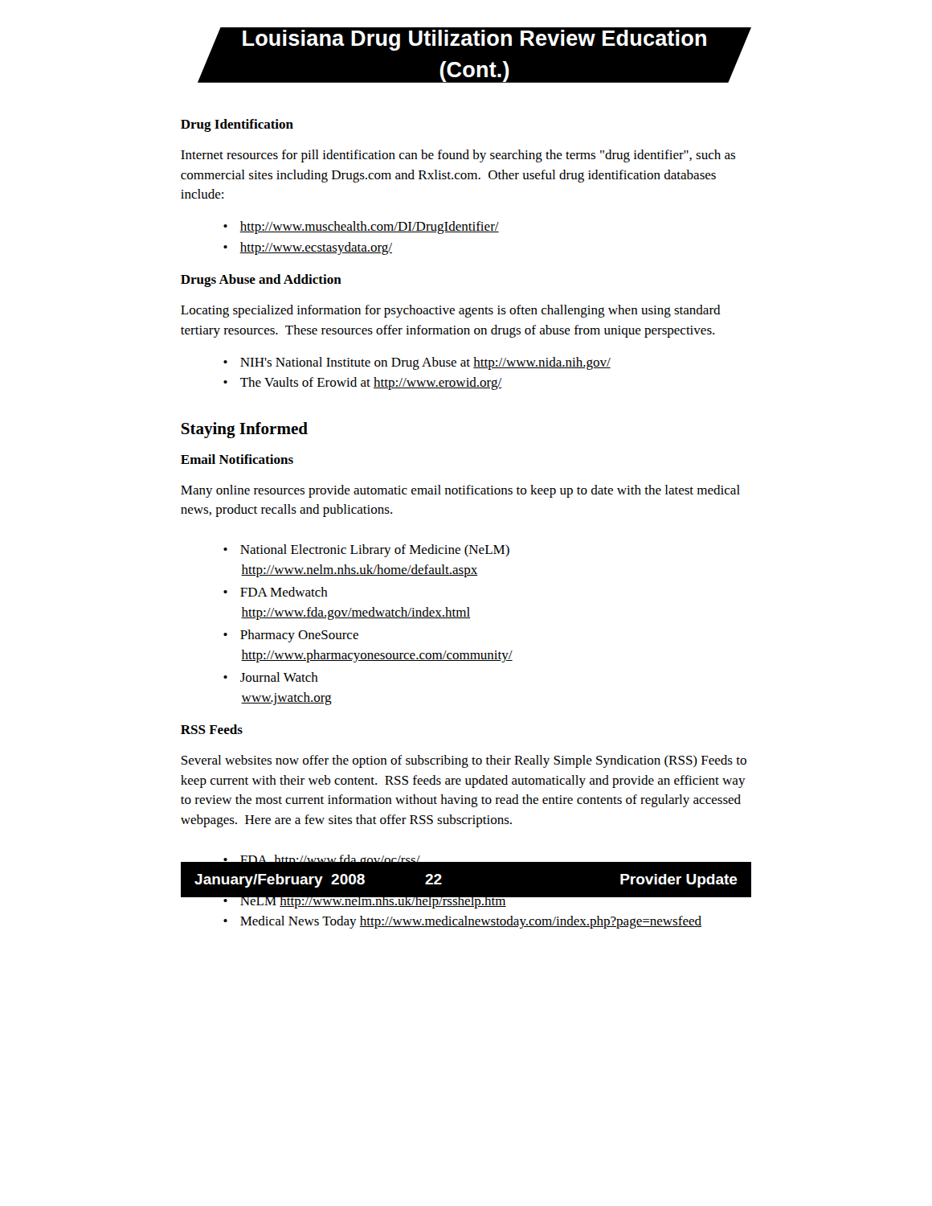Louisiana Drug Utilization Review Education (Cont.)
Drug Identification
Internet resources for pill identification can be found by searching the terms "drug identifier", such as commercial sites including Drugs.com and Rxlist.com. Other useful drug identification databases include:
http://www.muschealth.com/DI/DrugIdentifier/
http://www.ecstasydata.org/
Drugs Abuse and Addiction
Locating specialized information for psychoactive agents is often challenging when using standard tertiary resources. These resources offer information on drugs of abuse from unique perspectives.
NIH's National Institute on Drug Abuse at http://www.nida.nih.gov/
The Vaults of Erowid at http://www.erowid.org/
Staying Informed
Email Notifications
Many online resources provide automatic email notifications to keep up to date with the latest medical news, product recalls and publications.
National Electronic Library of Medicine (NeLM) http://www.nelm.nhs.uk/home/default.aspx
FDA Medwatch http://www.fda.gov/medwatch/index.html
Pharmacy OneSource http://www.pharmacyonesource.com/community/
Journal Watch www.jwatch.org
RSS Feeds
Several websites now offer the option of subscribing to their Really Simple Syndication (RSS) Feeds to keep current with their web content. RSS feeds are updated automatically and provide an efficient way to review the most current information without having to read the entire contents of regularly accessed webpages. Here are a few sites that offer RSS subscriptions.
FDA http://www.fda.gov/oc/rss/
CDC http://www2a.cdc.gov/podcasts/rss.asp
NeLM http://www.nelm.nhs.uk/help/rsshelp.htm
Medical News Today http://www.medicalnewstoday.com/index.php?page=newsfeed
January/February 2008
22
Provider Update